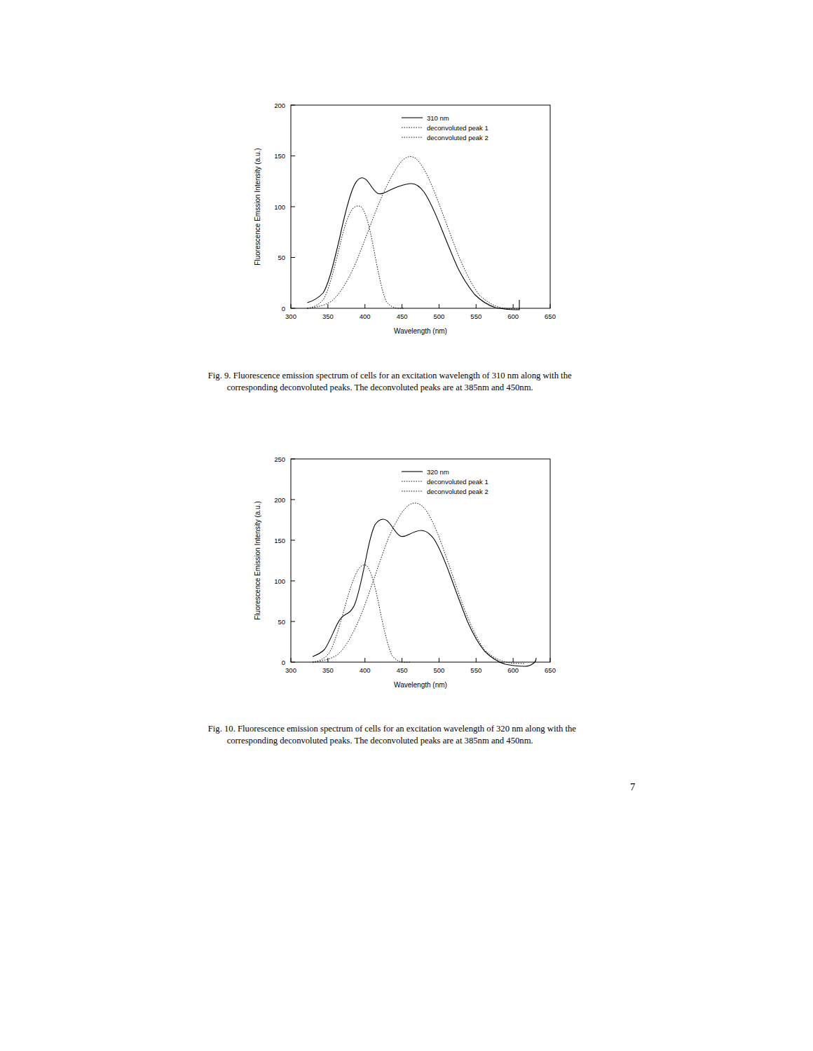Fluorescence emission spectrum, excitation 310 nm 0 50 100 150 200 300 350 400 450 500 550 600 650 Wavelength (nm) Fluorescence Emssion Intensity (a.u.) 310 nm deconvoluted peak 1 deconvoluted peak 2
Fig. 9. Fluorescence emission spectrum of cells for an excitation wavelength of 310 nm along with the corresponding deconvoluted peaks. The deconvoluted peaks are at 385nm and 450nm.
Fluorescence emission spectrum, excitation 320 nm 0 50 100 150 200 250 300 350 400 450 500 550 600 650 Wavelength (nm) Fluorescence Emission Intensity (a.u.) 320 nm deconvoluted peak 1 deconvoluted peak 2
Fig. 10. Fluorescence emission spectrum of cells for an excitation wavelength of 320 nm along with the corresponding deconvoluted peaks. The deconvoluted peaks are at 385nm and 450nm.
7